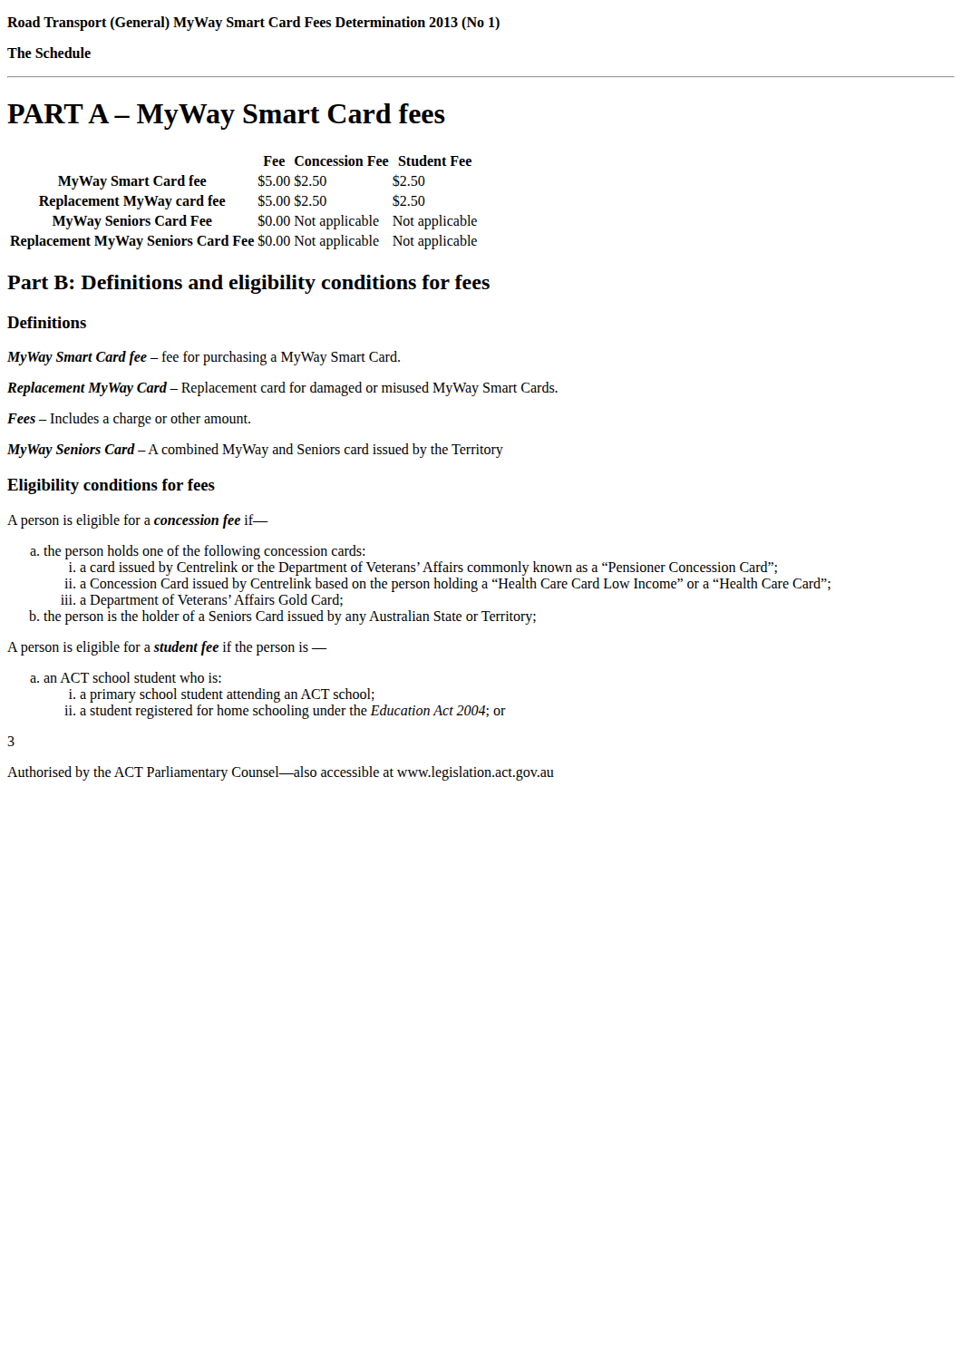Road Transport (General) MyWay Smart Card Fees Determination 2013 (No 1)
The Schedule
PART A – MyWay Smart Card fees
| | Fee | Concession Fee | Student Fee |
| --- | --- | --- | --- |
| MyWay Smart Card fee | $5.00 | $2.50 | $2.50 |
| Replacement MyWay card fee | $5.00 | $2.50 | $2.50 |
| MyWay Seniors Card Fee | $0.00 | Not applicable | Not applicable |
| Replacement MyWay Seniors Card Fee | $0.00 | Not applicable | Not applicable |
Part B: Definitions and eligibility conditions for fees
Definitions
MyWay Smart Card fee – fee for purchasing a MyWay Smart Card.
Replacement MyWay Card – Replacement card for damaged or misused MyWay Smart Cards.
Fees – Includes a charge or other amount.
MyWay Seniors Card – A combined MyWay and Seniors card issued by the Territory
Eligibility conditions for fees
A person is eligible for a concession fee if—
the person holds one of the following concession cards:
a card issued by Centrelink or the Department of Veterans’ Affairs commonly known as a “Pensioner Concession Card”;
a Concession Card issued by Centrelink based on the person holding a “Health Care Card Low Income” or a “Health Care Card”;
a Department of Veterans’ Affairs Gold Card;
the person is the holder of a Seniors Card issued by any Australian State or Territory;
A person is eligible for a student fee if the person is —
an ACT school student who is:
a primary school student attending an ACT school;
a student registered for home schooling under the Education Act 2004; or
3
Authorised by the ACT Parliamentary Counsel—also accessible at www.legislation.act.gov.au